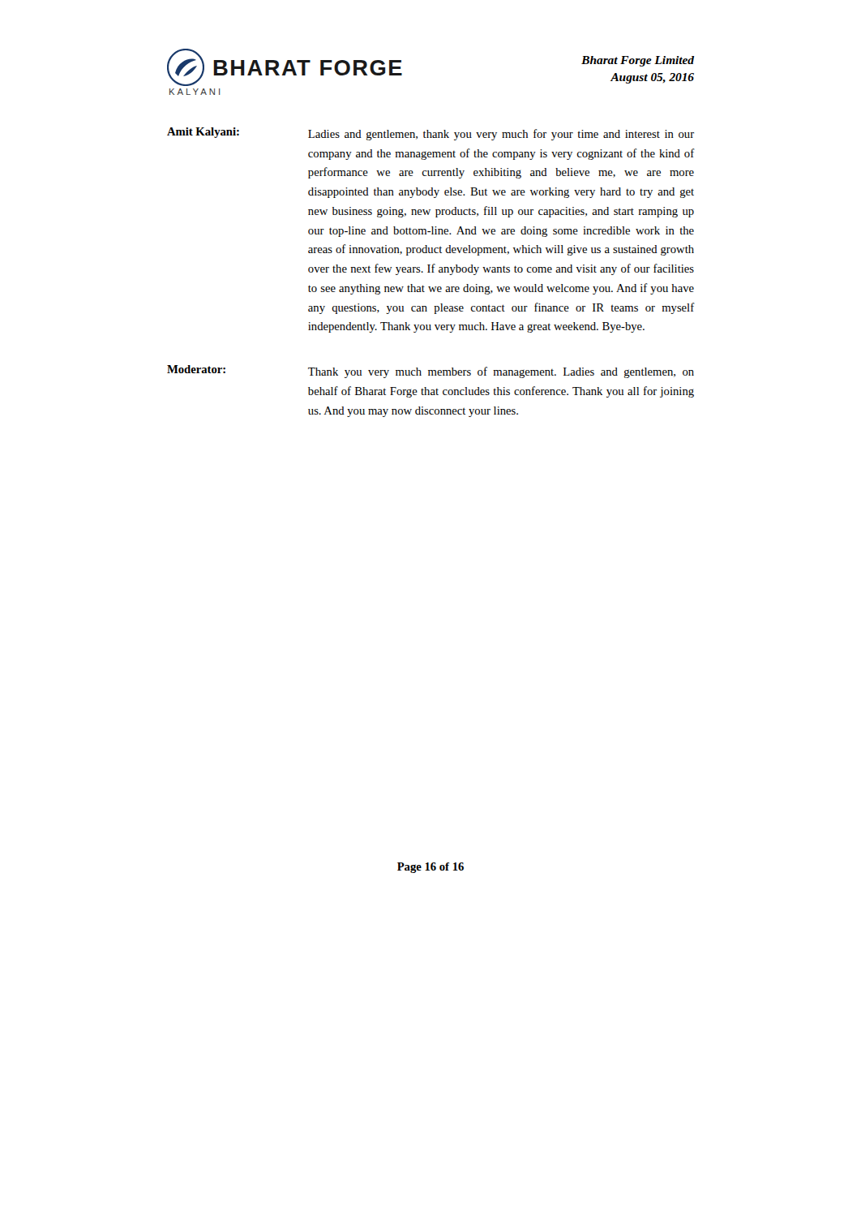BHARAT FORGE
KALYANI
Bharat Forge Limited
August 05, 2016
Amit Kalyani:
Ladies and gentlemen, thank you very much for your time and interest in our company and the management of the company is very cognizant of the kind of performance we are currently exhibiting and believe me, we are more disappointed than anybody else. But we are working very hard to try and get new business going, new products, fill up our capacities, and start ramping up our top-line and bottom-line. And we are doing some incredible work in the areas of innovation, product development, which will give us a sustained growth over the next few years. If anybody wants to come and visit any of our facilities to see anything new that we are doing, we would welcome you. And if you have any questions, you can please contact our finance or IR teams or myself independently. Thank you very much. Have a great weekend. Bye-bye.
Moderator:
Thank you very much members of management. Ladies and gentlemen, on behalf of Bharat Forge that concludes this conference. Thank you all for joining us. And you may now disconnect your lines.
Page 16 of 16